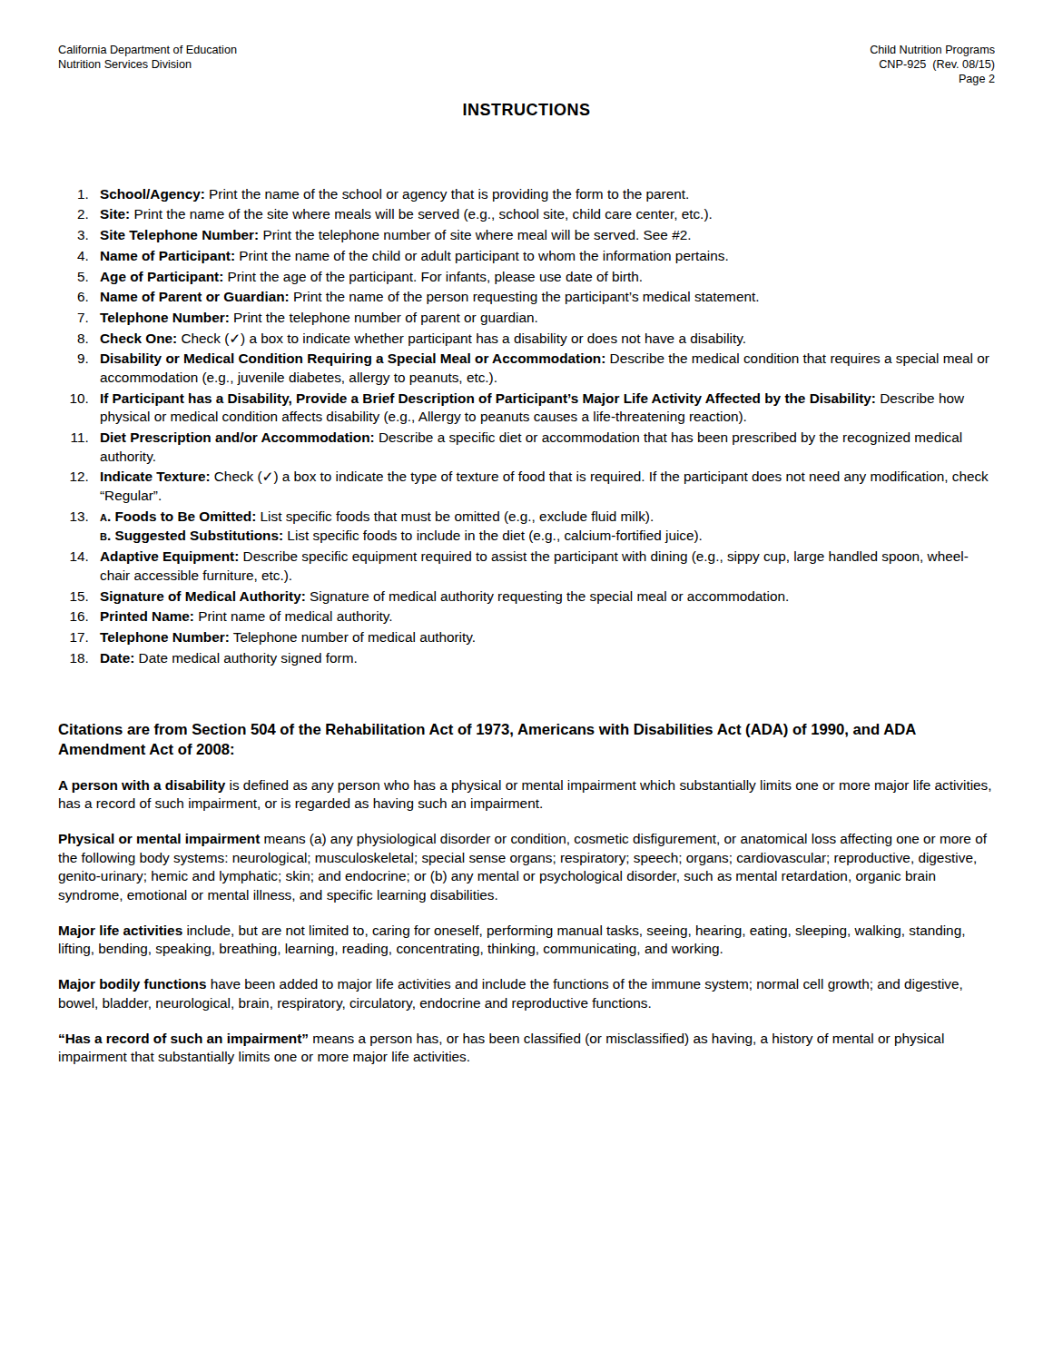California Department of Education
Nutrition Services Division
Child Nutrition Programs
CNP-925 (Rev. 08/15)
Page 2
INSTRUCTIONS
School/Agency: Print the name of the school or agency that is providing the form to the parent.
Site: Print the name of the site where meals will be served (e.g., school site, child care center, etc.).
Site Telephone Number: Print the telephone number of site where meal will be served. See #2.
Name of Participant: Print the name of the child or adult participant to whom the information pertains.
Age of Participant: Print the age of the participant. For infants, please use date of birth.
Name of Parent or Guardian: Print the name of the person requesting the participant’s medical statement.
Telephone Number: Print the telephone number of parent or guardian.
Check One: Check (✓) a box to indicate whether participant has a disability or does not have a disability.
Disability or Medical Condition Requiring a Special Meal or Accommodation: Describe the medical condition that requires a special meal or accommodation (e.g., juvenile diabetes, allergy to peanuts, etc.).
If Participant has a Disability, Provide a Brief Description of Participant’s Major Life Activity Affected by the Disability: Describe how physical or medical condition affects disability (e.g., Allergy to peanuts causes a life-threatening reaction).
Diet Prescription and/or Accommodation: Describe a specific diet or accommodation that has been prescribed by the recognized medical authority.
Indicate Texture: Check (✓) a box to indicate the type of texture of food that is required. If the participant does not need any modification, check “Regular”.
a. Foods to Be Omitted: List specific foods that must be omitted (e.g., exclude fluid milk).
b. Suggested Substitutions: List specific foods to include in the diet (e.g., calcium-fortified juice).
Adaptive Equipment: Describe specific equipment required to assist the participant with dining (e.g., sippy cup, large handled spoon, wheel-chair accessible furniture, etc.).
Signature of Medical Authority: Signature of medical authority requesting the special meal or accommodation.
Printed Name: Print name of medical authority.
Telephone Number: Telephone number of medical authority.
Date: Date medical authority signed form.
Citations are from Section 504 of the Rehabilitation Act of 1973, Americans with Disabilities Act (ADA) of 1990, and ADA Amendment Act of 2008:
A person with a disability is defined as any person who has a physical or mental impairment which substantially limits one or more major life activities, has a record of such impairment, or is regarded as having such an impairment.
Physical or mental impairment means (a) any physiological disorder or condition, cosmetic disfigurement, or anatomical loss affecting one or more of the following body systems: neurological; musculoskeletal; special sense organs; respiratory; speech; organs; cardiovascular; reproductive, digestive, genito-urinary; hemic and lymphatic; skin; and endocrine; or (b) any mental or psychological disorder, such as mental retardation, organic brain syndrome, emotional or mental illness, and specific learning disabilities.
Major life activities include, but are not limited to, caring for oneself, performing manual tasks, seeing, hearing, eating, sleeping, walking, standing, lifting, bending, speaking, breathing, learning, reading, concentrating, thinking, communicating, and working.
Major bodily functions have been added to major life activities and include the functions of the immune system; normal cell growth; and digestive, bowel, bladder, neurological, brain, respiratory, circulatory, endocrine and reproductive functions.
“Has a record of such an impairment” means a person has, or has been classified (or misclassified) as having, a history of mental or physical impairment that substantially limits one or more major life activities.